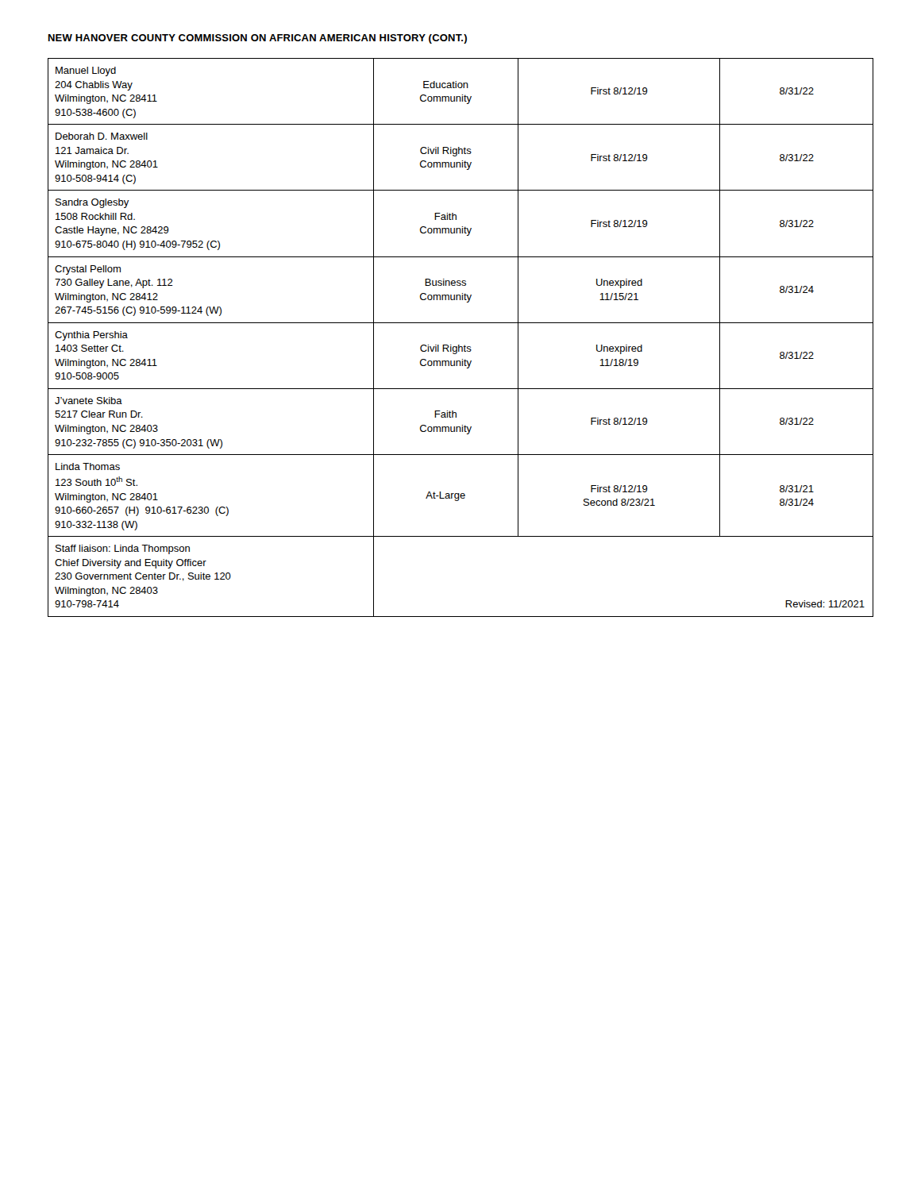NEW HANOVER COUNTY COMMISSION ON AFRICAN AMERICAN HISTORY (CONT.)
| Manuel Lloyd 204 Chablis Way Wilmington, NC 28411 910-538-4600 (C) | Education Community | First 8/12/19 | 8/31/22 |
| Deborah D. Maxwell 121 Jamaica Dr. Wilmington, NC 28401 910-508-9414 (C) | Civil Rights Community | First 8/12/19 | 8/31/22 |
| Sandra Oglesby 1508 Rockhill Rd. Castle Hayne, NC 28429 910-675-8040 (H) 910-409-7952 (C) | Faith Community | First 8/12/19 | 8/31/22 |
| Crystal Pellom 730 Galley Lane, Apt. 112 Wilmington, NC 28412 267-745-5156 (C) 910-599-1124 (W) | Business Community | Unexpired 11/15/21 | 8/31/24 |
| Cynthia Pershia 1403 Setter Ct. Wilmington, NC 28411 910-508-9005 | Civil Rights Community | Unexpired 11/18/19 | 8/31/22 |
| J’vanete Skiba 5217 Clear Run Dr. Wilmington, NC 28403 910-232-7855 (C) 910-350-2031 (W) | Faith Community | First 8/12/19 | 8/31/22 |
| Linda Thomas 123 South 10 th St. Wilmington, NC 28401 910-660-2657 (H) 910-617-6230 (C) 910-332-1138 (W) | At-Large | First 8/12/19 Second 8/23/21 | 8/31/21 8/31/24 |
| Staff liaison: Linda Thompson Chief Diversity and Equity Officer 230 Government Center Dr., Suite 120 Wilmington, NC 28403 910-798-7414 | Revised: 11/2021 |